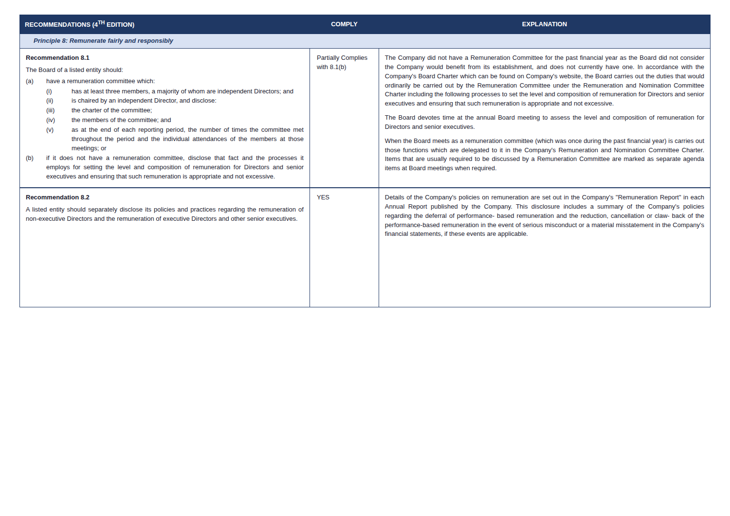| RECOMMENDATIONS (4 TH EDITION) | COMPLY | EXPLANATION |
| --- | --- | --- |
| Principle 8: Remunerate fairly and responsibly |
| Recommendation 8.1 The Board of a listed entity should: (a) have a remuneration committee which: (i) has at least three members, a majority of whom are independent Directors; and (ii) is chaired by an independent Director, and disclose: (iii) the charter of the committee; (iv) the members of the committee; and (v) as at the end of each reporting period, the number of times the committee met throughout the period and the individual attendances of the members at those meetings; or (b) if it does not have a remuneration committee, disclose that fact and the processes it employs for setting the level and composition of remuneration for Directors and senior executives and ensuring that such remuneration is appropriate and not excessive. | Partially Complies with 8.1(b) | The Company did not have a Remuneration Committee for the past financial year as the Board did not consider the Company would benefit from its establishment, and does not currently have one. In accordance with the Company's Board Charter which can be found on Company's website, the Board carries out the duties that would ordinarily be carried out by the Remuneration Committee under the Remuneration and Nomination Committee Charter including the following processes to set the level and composition of remuneration for Directors and senior executives and ensuring that such remuneration is appropriate and not excessive. The Board devotes time at the annual Board meeting to assess the level and composition of remuneration for Directors and senior executives. When the Board meets as a remuneration committee (which was once during the past financial year) is carries out those functions which are delegated to it in the Company's Remuneration and Nomination Committee Charter. Items that are usually required to be discussed by a Remuneration Committee are marked as separate agenda items at Board meetings when required. |
| Recommendation 8.2 A listed entity should separately disclose its policies and practices regarding the remuneration of non-executive Directors and the remuneration of executive Directors and other senior executives. | YES | Details of the Company's policies on remuneration are set out in the Company's "Remuneration Report" in each Annual Report published by the Company. This disclosure includes a summary of the Company's policies regarding the deferral of performance- based remuneration and the reduction, cancellation or claw- back of the performance-based remuneration in the event of serious misconduct or a material misstatement in the Company's financial statements, if these events are applicable. |